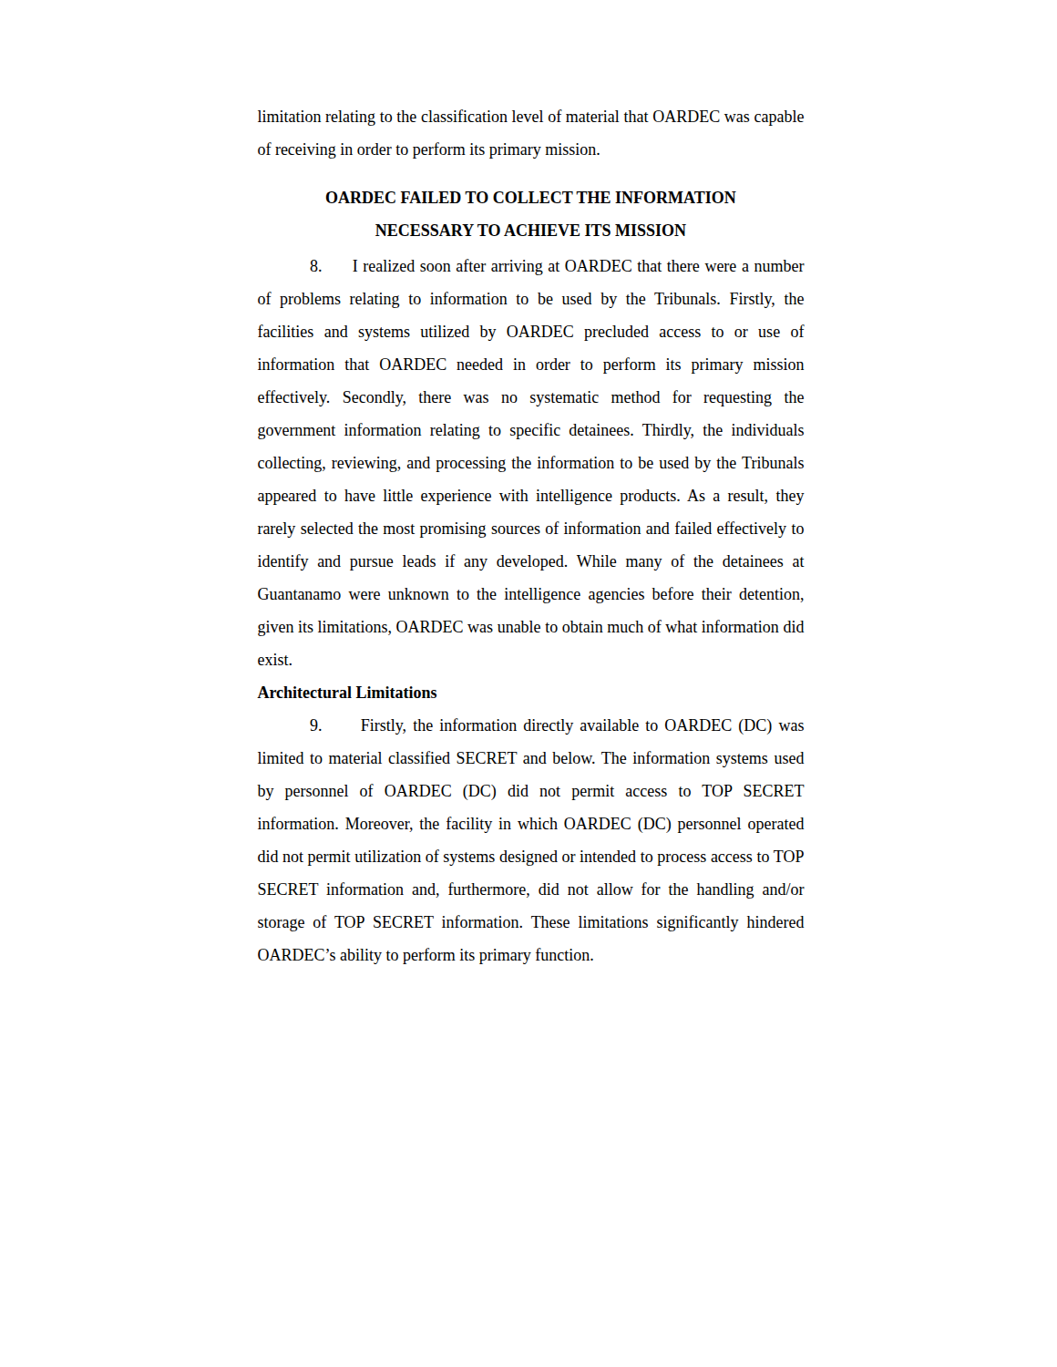limitation relating to the classification level of material that OARDEC was capable of receiving in order to perform its primary mission.
OARDEC FAILED TO COLLECT THE INFORMATION
NECESSARY TO ACHIEVE ITS MISSION
8. I realized soon after arriving at OARDEC that there were a number of problems relating to information to be used by the Tribunals. Firstly, the facilities and systems utilized by OARDEC precluded access to or use of information that OARDEC needed in order to perform its primary mission effectively. Secondly, there was no systematic method for requesting the government information relating to specific detainees. Thirdly, the individuals collecting, reviewing, and processing the information to be used by the Tribunals appeared to have little experience with intelligence products. As a result, they rarely selected the most promising sources of information and failed effectively to identify and pursue leads if any developed. While many of the detainees at Guantanamo were unknown to the intelligence agencies before their detention, given its limitations, OARDEC was unable to obtain much of what information did exist.
Architectural Limitations
9. Firstly, the information directly available to OARDEC (DC) was limited to material classified SECRET and below. The information systems used by personnel of OARDEC (DC) did not permit access to TOP SECRET information. Moreover, the facility in which OARDEC (DC) personnel operated did not permit utilization of systems designed or intended to process access to TOP SECRET information and, furthermore, did not allow for the handling and/or storage of TOP SECRET information. These limitations significantly hindered OARDEC’s ability to perform its primary function.